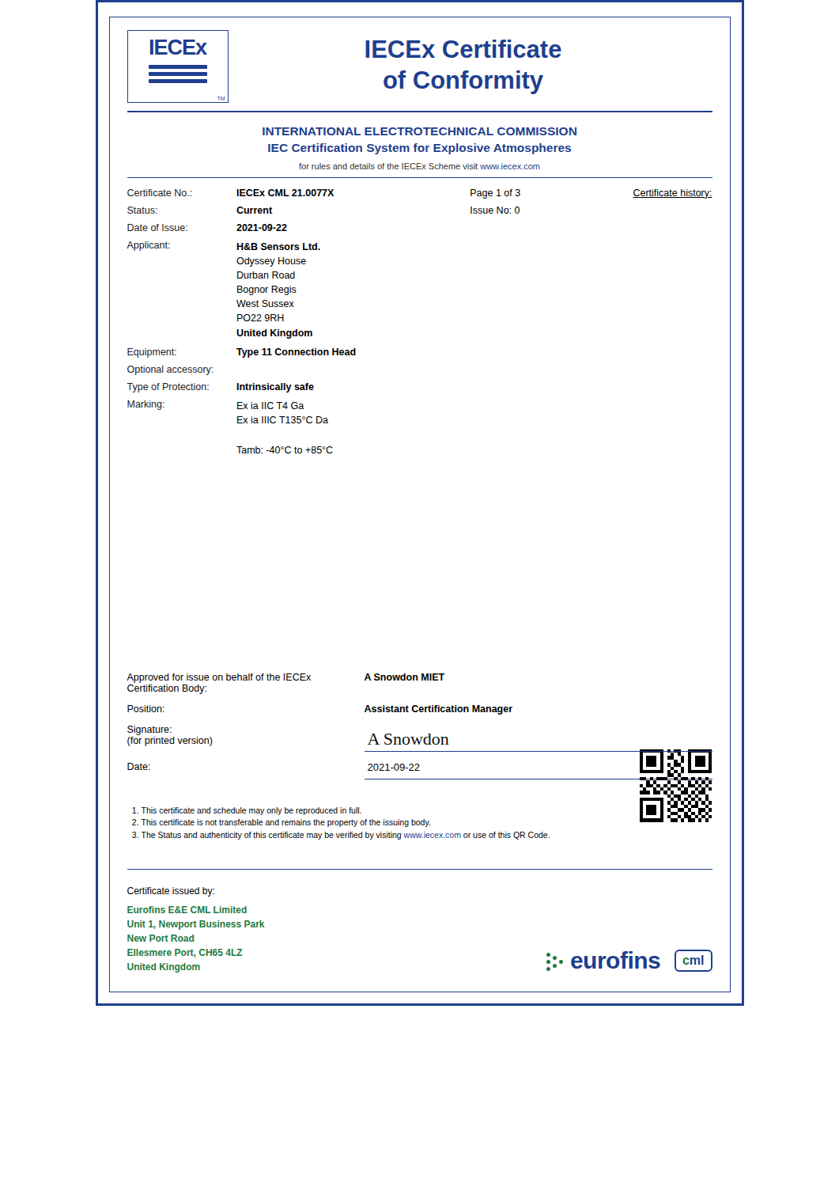IECEx
TM
IECEx Certificate
of Conformity
INTERNATIONAL ELECTROTECHNICAL COMMISSION
IEC Certification System for Explosive Atmospheres
for rules and details of the IECEx Scheme visit www.iecex.com
| Certificate No.: | IECEx CML 21.0077X | Page 1 of 3 | Certificate history: |
| Status: | Current | Issue No: 0 | |
| Date of Issue: | 2021-09-22 | | |
| Applicant: | H&B Sensors Ltd. Odyssey House Durban Road Bognor Regis West Sussex PO22 9RH United Kingdom | | |
| Equipment: | Type 11 Connection Head | | |
| Optional accessory: | | | |
| Type of Protection: | Intrinsically safe | | |
| Marking: | Ex ia IIC T4 Ga Ex ia IIIC T135°C Da Tamb: -40°C to +85°C | | |
| Approved for issue on behalf of the IECEx Certification Body: | A Snowdon MIET |
| Position: | Assistant Certification Manager |
| Signature: (for printed version) | A Snowdon |
| Date: | 2021-09-22 |
This certificate and schedule may only be reproduced in full.
This certificate is not transferable and remains the property of the issuing body.
The Status and authenticity of this certificate may be verified by visiting www.iecex.com or use of this QR Code.
Certificate issued by:
Eurofins E&E CML Limited
Unit 1, Newport Business Park
New Port Road
Ellesmere Port, CH65 4LZ
United Kingdom
eurofins cml